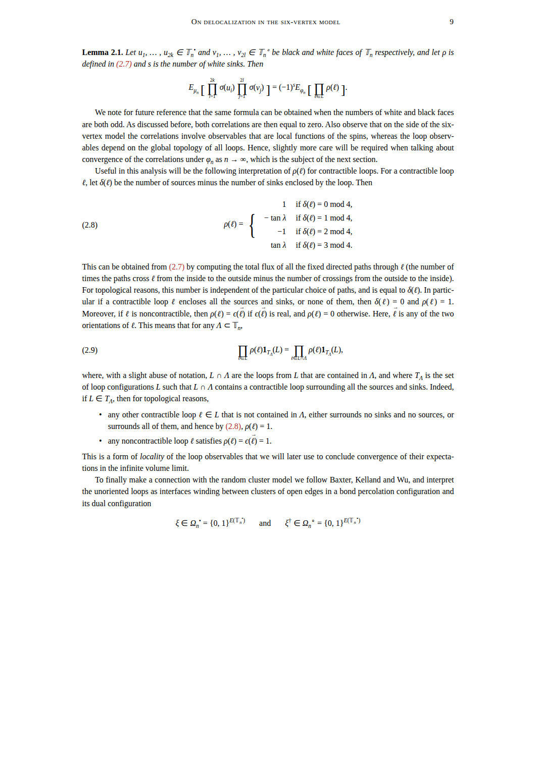On delocalization in the six-vertex model 9
Lemma 2.1. Let u1, … , u2k ∈ 𝕋n• and v1, … , v2l ∈ 𝕋n∘ be black and white faces of 𝕋n respectively, and let ρ is defined in (2.7) and s is the number of white sinks. Then
Eμn [ 2k∏i=1 σ(ui) 2l∏j=1 σ(vj) ] = (−1)sEφn [ ∏ℓ∈L ρ(ℓ) ].
We note for future reference that the same formula can be obtained when the numbers of white and black faces are both odd. As discussed before, both correlations are then equal to zero. Also observe that on the side of the six-vertex model the correlations involve observables that are local functions of the spins, whereas the loop observables depend on the global topology of all loops. Hence, slightly more care will be required when talking about convergence of the correlations under φn as n → ∞, which is the subject of the next section.
Useful in this analysis will be the following interpretation of ρ(ℓ) for contractible loops. For a contractible loop ℓ, let δ(ℓ) be the number of sources minus the number of sinks enclosed by the loop. Then
(2.8) ρ(ℓ) = {
| 1 | if δ ( ℓ ) = 0 mod 4, |
| − tan λ | if δ ( ℓ ) = 1 mod 4, |
| −1 | if δ ( ℓ ) = 2 mod 4, |
| tan λ | if δ ( ℓ ) = 3 mod 4. |
This can be obtained from (2.7) by computing the total flux of all the fixed directed paths through ℓ (the number of times the paths cross ℓ from the inside to the outside minus the number of crossings from the outside to the inside). For topological reasons, this number is independent of the particular choice of paths, and is equal to δ(ℓ). In particular if a contractible loop ℓ encloses all the sources and sinks, or none of them, then δ(ℓ) = 0 and ρ(ℓ) = 1. Moreover, if ℓ is noncontractible, then ρ(ℓ) = ϵ(ℓ) if ϵ(ℓ) is real, and ρ(ℓ) = 0 otherwise. Here, ℓ is any of the two orientations of ℓ. This means that for any Λ ⊂ 𝕋n,
(2.9) ∏ℓ∈L ρ(ℓ)1TΛ(L) = ∏ℓ∈L∩Λ ρ(ℓ)1TΛ(L),
where, with a slight abuse of notation, L ∩ Λ are the loops from L that are contained in Λ, and where TΛ is the set of loop configurations L such that L ∩ Λ contains a contractible loop surrounding all the sources and sinks. Indeed, if L ∈ TΛ, then for topological reasons,
any other contractible loop ℓ ∈ L that is not contained in Λ, either surrounds no sinks and no sources, or surrounds all of them, and hence by (2.8), ρ(ℓ) = 1.
any noncontractible loop ℓ satisfies ρ(ℓ) = ϵ(ℓ) = 1.
This is a form of locality of the loop observables that we will later use to conclude convergence of their expectations in the infinite volume limit.
To finally make a connection with the random cluster model we follow Baxter, Kelland and Wu, and interpret the unoriented loops as interfaces winding between clusters of open edges in a bond percolation configuration and its dual configuration
ξ ∈ Ωn• = {0, 1}E(𝕋n•) and ξ† ∈ Ωn∘ = {0, 1}E(𝕋n∘)